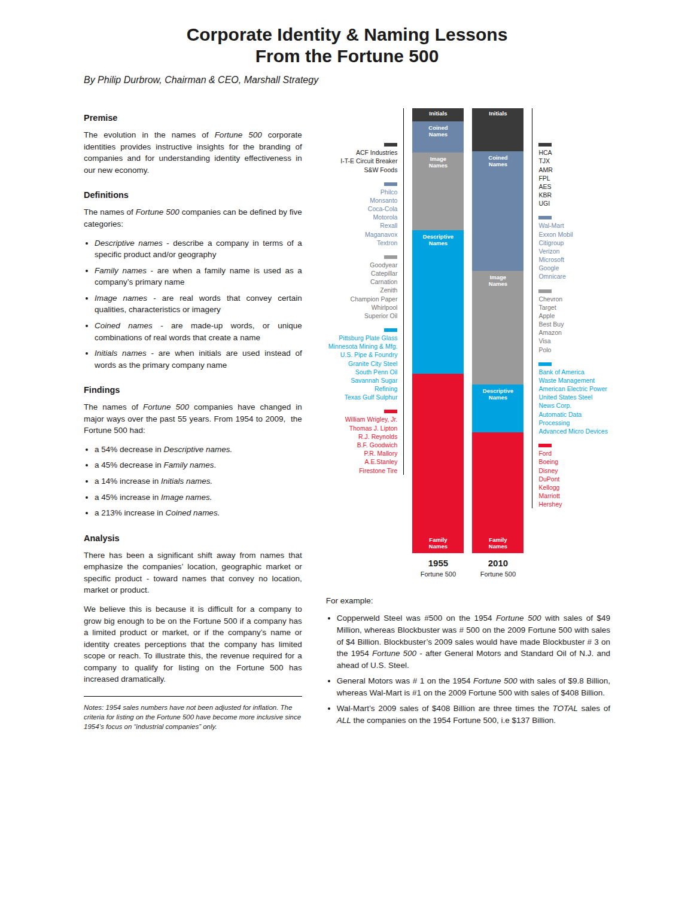Corporate Identity & Naming Lessons
From the Fortune 500
By Philip Durbrow, Chairman & CEO, Marshall Strategy
Premise
The evolution in the names of Fortune 500 corporate identities provides instructive insights for the branding of companies and for understanding identity effectiveness in our new economy.
Definitions
The names of Fortune 500 companies can be defined by five categories:
Descriptive names - describe a company in terms of a specific product and/or geography
Family names - are when a family name is used as a company’s primary name
Image names - are real words that convey certain qualities, characteristics or imagery
Coined names - are made-up words, or unique combinations of real words that create a name
Initials names - are when initials are used instead of words as the primary company name
Findings
The names of Fortune 500 companies have changed in major ways over the past 55 years. From 1954 to 2009, the Fortune 500 had:
a 54% decrease in Descriptive names.
a 45% decrease in Family names.
a 14% increase in Initials names.
a 45% increase in Image names.
a 213% increase in Coined names.
Analysis
There has been a significant shift away from names that emphasize the companies’ location, geographic market or specific product - toward names that convey no location, market or product.
We believe this is because it is difficult for a company to grow big enough to be on the Fortune 500 if a company has a limited product or market, or if the company’s name or identity creates perceptions that the company has limited scope or reach. To illustrate this, the revenue required for a company to qualify for listing on the Fortune 500 has increased dramatically.
Notes: 1954 sales numbers have not been adjusted for inflation. The criteria for listing on the Fortune 500 have become more inclusive since 1954’s focus on “industrial companies” only.
ACF Industries
I-T-E Circuit Breaker
S&W Foods
Philco
Monsanto
Coca-Cola
Motorola
Rexall
Maganavox
Textron
Goodyear
Catepillar
Carnation
Zenith
Champion Paper
Whirlpool
Superior Oil
Pittsburg Plate Glass
Minnesota Mining & Mfg.
U.S. Pipe & Foundry
Granite City Steel
South Penn Oil
Savannah Sugar Refining
Texas Gulf Sulphur
William Wrigley, Jr.
Thomas J. Lipton
R.J. Reynolds
B.F. Goodwich
P.R. Mallory
A.E.Stanley
Firestone Tire
Initials
Coined
Names
Image
Names
Descriptive
Names
Family
Names
1955 Fortune 500
Initials
Coined
Names
Image
Names
Descriptive
Names
Family
Names
2010 Fortune 500
HCA
TJX
AMR
FPL
AES
KBR
UGI
Wal-Mart
Exxon Mobil
Citigroup
Verizon
Microsoft
Google
Omnicare
Chevron
Target
Apple
Best Buy
Amazon
Visa
Polo
Bank of America
Waste Management
American Electric Power
United States Steel
News Corp.
Automatic Data Processing
Advanced Micro Devices
Ford
Boeing
Disney
DuPont
Kellogg
Marriott
Hershey
For example:
Copperweld Steel was #500 on the 1954 Fortune 500 with sales of $49 Million, whereas Blockbuster was # 500 on the 2009 Fortune 500 with sales of $4 Billion. Blockbuster’s 2009 sales would have made Blockbuster # 3 on the 1954 Fortune 500 - after General Motors and Standard Oil of N.J. and ahead of U.S. Steel.
General Motors was # 1 on the 1954 Fortune 500 with sales of $9.8 Billion, whereas Wal-Mart is #1 on the 2009 Fortune 500 with sales of $408 Billion.
Wal-Mart’s 2009 sales of $408 Billion are three times the TOTAL sales of ALL the companies on the 1954 Fortune 500, i.e $137 Billion.